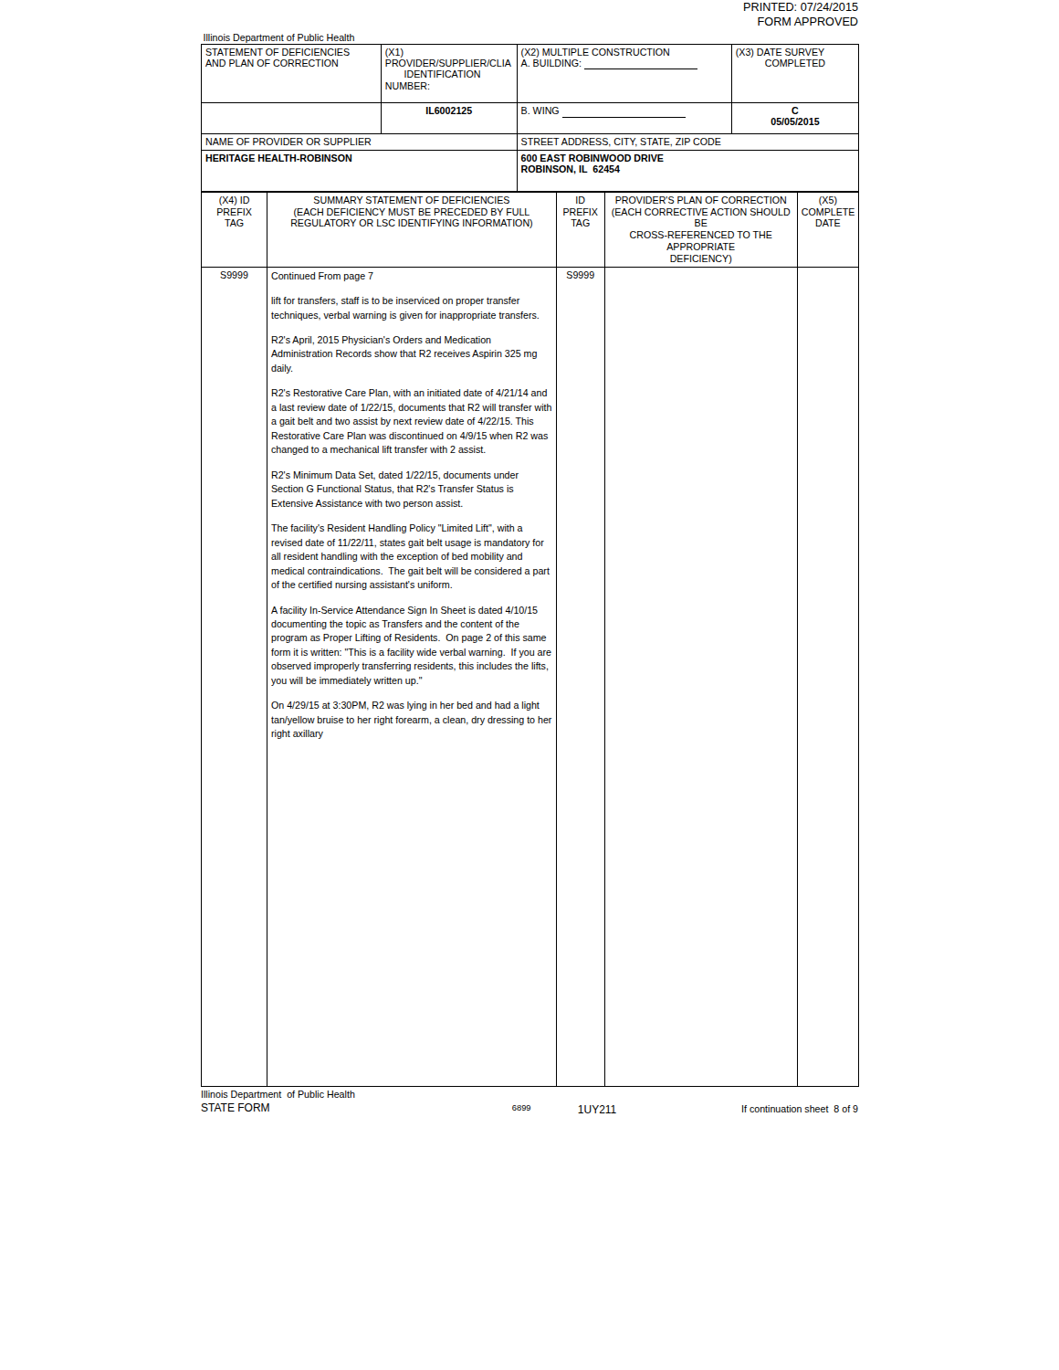PRINTED: 07/24/2015
FORM APPROVED
| Illinois Department of Public Health |
| STATEMENT OF DEFICIENCIES AND PLAN OF CORRECTION | (X1) PROVIDER/SUPPLIER/CLIA IDENTIFICATION NUMBER: | (X2) MULTIPLE CONSTRUCTION A. BUILDING: | (X3) DATE SURVEY COMPLETED |
| | IL6002125 | B. WING | C 05/05/2015 |
| NAME OF PROVIDER OR SUPPLIER | STREET ADDRESS, CITY, STATE, ZIP CODE |
| HERITAGE HEALTH-ROBINSON | 600 EAST ROBINWOOD DRIVE ROBINSON, IL 62454 |
| (X4) ID PREFIX TAG | SUMMARY STATEMENT OF DEFICIENCIES (EACH DEFICIENCY MUST BE PRECEDED BY FULL REGULATORY OR LSC IDENTIFYING INFORMATION) | ID PREFIX TAG | PROVIDER'S PLAN OF CORRECTION (EACH CORRECTIVE ACTION SHOULD BE CROSS-REFERENCED TO THE APPROPRIATE DEFICIENCY) | (X5) COMPLETE DATE |
| S9999 | Continued From page 7 lift for transfers, staff is to be inserviced on proper transfer techniques, verbal warning is given for inappropriate transfers. R2's April, 2015 Physician's Orders and Medication Administration Records show that R2 receives Aspirin 325 mg daily. R2's Restorative Care Plan, with an initiated date of 4/21/14 and a last review date of 1/22/15, documents that R2 will transfer with a gait belt and two assist by next review date of 4/22/15. This Restorative Care Plan was discontinued on 4/9/15 when R2 was changed to a mechanical lift transfer with 2 assist. R2's Minimum Data Set, dated 1/22/15, documents under Section G Functional Status, that R2's Transfer Status is Extensive Assistance with two person assist. The facility's Resident Handling Policy "Limited Lift", with a revised date of 11/22/11, states gait belt usage is mandatory for all resident handling with the exception of bed mobility and medical contraindications. The gait belt will be considered a part of the certified nursing assistant's uniform. A facility In-Service Attendance Sign In Sheet is dated 4/10/15 documenting the topic as Transfers and the content of the program as Proper Lifting of Residents. On page 2 of this same form it is written: "This is a facility wide verbal warning. If you are observed improperly transferring residents, this includes the lifts, you will be immediately written up." On 4/29/15 at 3:30PM, R2 was lying in her bed and had a light tan/yellow bruise to her right forearm, a clean, dry dressing to her right axillary | S9999 | | |
Illinois Department of Public Health
STATE FORM
6899
1UY211
If continuation sheet 8 of 9